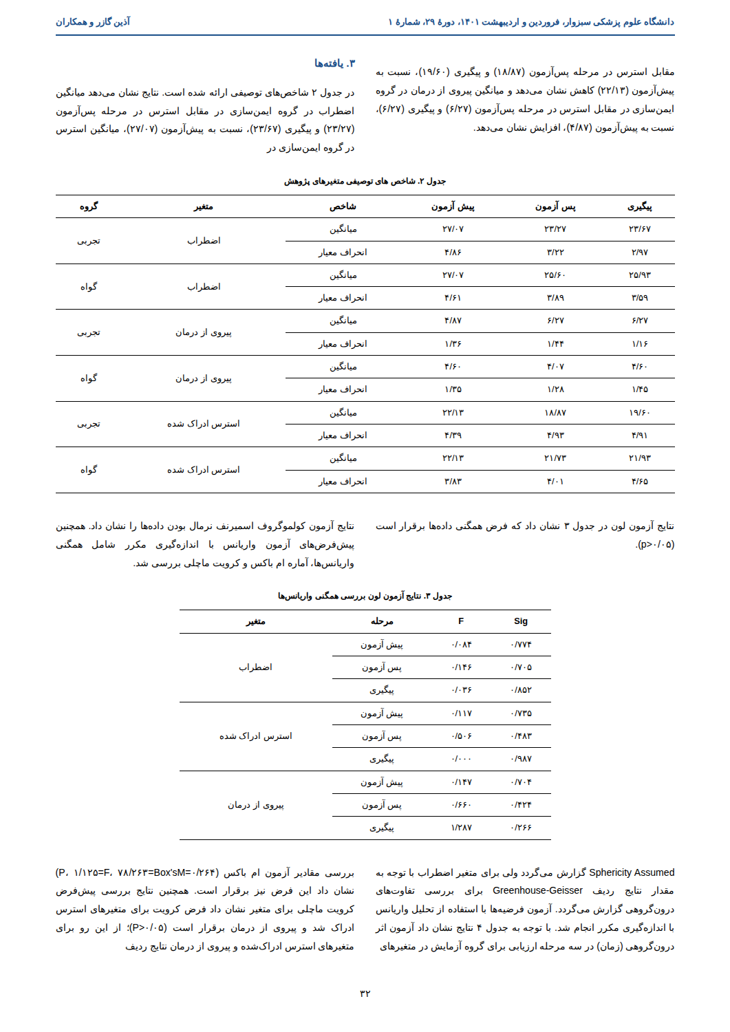دانشگاه علوم پزشکی سبزوار، فروردین و اردیبهشت ۱۴۰۱، دورۀ ۲۹، شمارۀ ۱
آذین گازر و همکاران
مقابل استرس در مرحله پس‌آزمون (۱۸/۸۷) و پیگیری (۱۹/۶۰)، نسبت به پیش‌آزمون (۲۲/۱۳) کاهش نشان می‌دهد و میانگین پیروی از درمان در گروه ایمن‌سازی در مقابل استرس در مرحله پس‌آزمون (۶/۲۷) و پیگیری (۶/۲۷)، نسبت به پیش‌آزمون (۴/۸۷)، افزایش نشان می‌دهد.
۳. یافته‌ها
در جدول ۲ شاخص‌های توصیفی ارائه شده است. نتایج نشان می‌دهد میانگین اضطراب در گروه ایمن‌سازی در مقابل استرس در مرحله پس‌آزمون (۲۳/۲۷) و پیگیری (۲۳/۶۷)، نسبت به پیش‌آزمون (۲۷/۰۷)، میانگین استرس در گروه ایمن‌سازی در
جدول ۲. شاخص های توصیفی متغیرهای پژوهش
| پیگیری | پس آزمون | پیش آزمون | شاخص | متغیر | گروه |
| --- | --- | --- | --- | --- | --- |
| ۲۳/۶۷ | ۲۳/۲۷ | ۲۷/۰۷ | میانگین | اضطراب | تجربی |
| ۲/۹۷ | ۳/۲۲ | ۴/۸۶ | انحراف معیار |
| ۲۵/۹۳ | ۲۵/۶۰ | ۲۷/۰۷ | میانگین | اضطراب | گواه |
| ۳/۵۹ | ۳/۸۹ | ۴/۶۱ | انحراف معیار |
| ۶/۲۷ | ۶/۲۷ | ۴/۸۷ | میانگین | پیروی از درمان | تجربی |
| ۱/۱۶ | ۱/۴۴ | ۱/۳۶ | انحراف معیار |
| ۴/۶۰ | ۴/۰۷ | ۴/۶۰ | میانگین | پیروی از درمان | گواه |
| ۱/۴۵ | ۱/۲۸ | ۱/۳۵ | انحراف معیار |
| ۱۹/۶۰ | ۱۸/۸۷ | ۲۲/۱۳ | میانگین | استرس ادراک شده | تجربی |
| ۴/۹۱ | ۴/۹۳ | ۴/۳۹ | انحراف معیار |
| ۲۱/۹۳ | ۲۱/۷۳ | ۲۲/۱۳ | میانگین | استرس ادراک شده | گواه |
| ۴/۶۵ | ۴/۰۱ | ۳/۸۳ | انحراف معیار |
نتایج آزمون لون در جدول ۳ نشان داد که فرض همگنی داده‌ها برقرار است (p>۰/۰۵).
نتایج آزمون کولموگروف اسمیرنف نرمال بودن داده‌ها را نشان داد. همچنین پیش‌فرض‌های آزمون واریانس با اندازه‌گیری مکرر شامل همگنی واریانس‌ها، آماره ام باکس و کرویت ماچلی بررسی شد.
جدول ۳. نتایج آزمون لون بررسی همگنی واریانس‌ها
| Sig | F | مرحله | متغیر |
| --- | --- | --- | --- |
| ۰/۷۷۴ | ۰/۰۸۴ | پیش آزمون | اضطراب |
| ۰/۷۰۵ | ۰/۱۴۶ | پس آزمون |
| ۰/۸۵۲ | ۰/۰۳۶ | پیگیری |
| ۰/۷۳۵ | ۰/۱۱۷ | پیش آزمون | استرس ادراک شده |
| ۰/۴۸۳ | ۰/۵۰۶ | پس آزمون |
| ۰/۹۸۷ | ۰/۰۰۰ | پیگیری |
| ۰/۷۰۴ | ۰/۱۴۷ | پیش آزمون | پیروی از درمان |
| ۰/۴۲۴ | ۰/۶۶۰ | پس آزمون |
| ۰/۲۶۶ | ۱/۲۸۷ | پیگیری |
Sphericity Assumed گزارش می‌گردد ولی برای متغیر اضطراب با توجه به مقدار نتایج ردیف Greenhouse-Geisser برای بررسی تفاوت‌های درون‌گروهی گزارش می‌گردد. آزمون فرضیه‌ها با استفاده از تحلیل واریانس با اندازه‌گیری مکرر انجام شد. با توجه به جدول ۴ نتایج نشان داد آزمون اثر درون‌گروهی (زمان) در سه مرحله ارزیابی برای گروه آزمایش در متغیرهای
بررسی مقادیر آزمون ام باکس (۰/۲۶۴=P، ۱/۱۲۵=F، ۷۸/۲۶۳=Box'sM) نشان داد این فرض نیز برقرار است. همچنین نتایج بررسی پیش‌فرض کرویت ماچلی برای متغیر نشان داد فرض کرویت برای متغیرهای استرس ادراک شد و پیروی از درمان برقرار است (P>۰/۰۵)؛ از این رو برای متغیرهای استرس ادراک‌شده و پیروی از درمان نتایج ردیف
۳۲